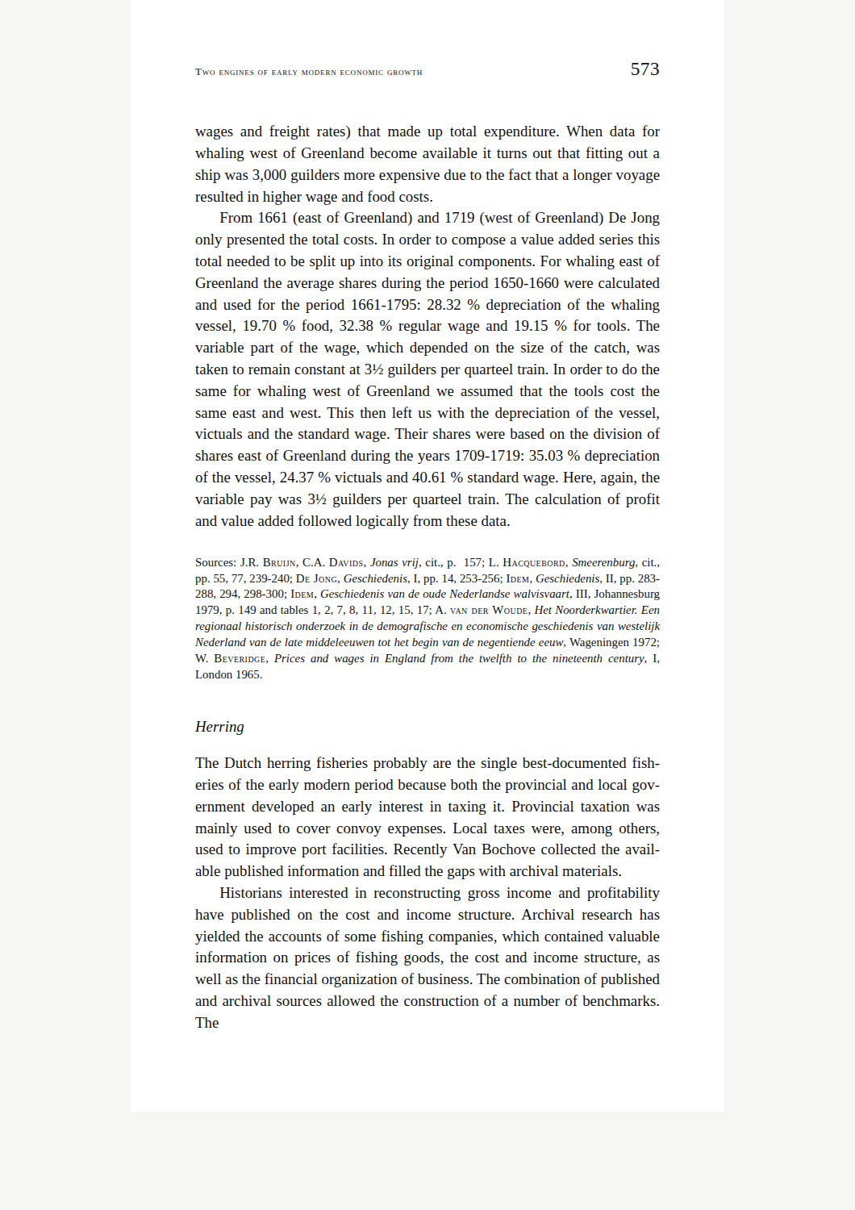Two engines of early modern economic growth 573
wages and freight rates) that made up total expenditure. When data for whaling west of Greenland become available it turns out that fitting out a ship was 3,000 guilders more expensive due to the fact that a longer voyage resulted in higher wage and food costs.
From 1661 (east of Greenland) and 1719 (west of Greenland) De Jong only presented the total costs. In order to compose a value added series this total needed to be split up into its original components. For whaling east of Greenland the average shares during the period 1650-1660 were calculated and used for the period 1661-1795: 28.32 % depreciation of the whaling vessel, 19.70 % food, 32.38 % regular wage and 19.15 % for tools. The variable part of the wage, which depended on the size of the catch, was taken to remain constant at 3½ guilders per quarteel train. In order to do the same for whaling west of Greenland we assumed that the tools cost the same east and west. This then left us with the depreciation of the vessel, victuals and the standard wage. Their shares were based on the division of shares east of Greenland during the years 1709-1719: 35.03 % depreciation of the vessel, 24.37 % victuals and 40.61 % standard wage. Here, again, the variable pay was 3½ guilders per quarteel train. The calculation of profit and value added followed logically from these data.
Sources: J.R. Bruijn, C.A. Davids, Jonas vrij, cit., p. 157; L. Hacquebord, Smeerenburg, cit., pp. 55, 77, 239-240; De Jong, Geschiedenis, I, pp. 14, 253-256; Idem, Geschiedenis, II, pp. 283-288, 294, 298-300; Idem, Geschiedenis van de oude Nederlandse walvisvaart, III, Johannesburg 1979, p. 149 and tables 1, 2, 7, 8, 11, 12, 15, 17; A. van der Woude, Het Noorderkwartier. Een regionaal historisch onderzoek in de demografische en economische geschiedenis van westelijk Nederland van de late middeleeuwen tot het begin van de negentiende eeuw, Wageningen 1972; W. Beveridge, Prices and wages in England from the twelfth to the nineteenth century, I, London 1965.
Herring
The Dutch herring fisheries probably are the single best-documented fisheries of the early modern period because both the provincial and local government developed an early interest in taxing it. Provincial taxation was mainly used to cover convoy expenses. Local taxes were, among others, used to improve port facilities. Recently Van Bochove collected the available published information and filled the gaps with archival materials.
Historians interested in reconstructing gross income and profitability have published on the cost and income structure. Archival research has yielded the accounts of some fishing companies, which contained valuable information on prices of fishing goods, the cost and income structure, as well as the financial organization of business. The combination of published and archival sources allowed the construction of a number of benchmarks. The